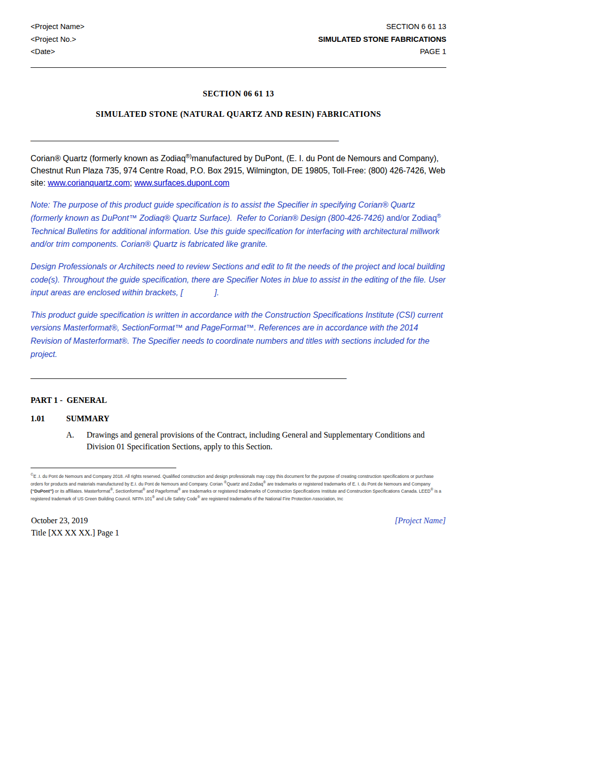| <Project Name> | SECTION 6 61 13 |
| <Project No.> | SIMULATED STONE FABRICATIONS |
| <Date> | PAGE 1 |
SECTION 06 61 13 SIMULATED STONE (NATURAL QUARTZ AND RESIN) FABRICATIONS
_______________________________________________________________________________
Corian® Quartz (formerly known as Zodiaq®)manufactured by DuPont, (E. I. du Pont de Nemours and Company), Chestnut Run Plaza 735, 974 Centre Road, P.O. Box 2915, Wilmington, DE 19805, Toll-Free: (800) 426-7426, Web site: www.corianquartz.com; www.surfaces.dupont.com
Note: The purpose of this product guide specification is to assist the Specifier in specifying Corian® Quartz (formerly known as DuPont™ Zodiaq® Quartz Surface). Refer to Corian® Design (800-426-7426) and/or Zodiaq® Technical Bulletins for additional information. Use this guide specification for interfacing with architectural millwork and/or trim components. Corian® Quartz is fabricated like granite.
Design Professionals or Architects need to review Sections and edit to fit the needs of the project and local building code(s). Throughout the guide specification, there are Specifier Notes in blue to assist in the editing of the file. User input areas are enclosed within brackets, [ ].
This product guide specification is written in accordance with the Construction Specifications Institute (CSI) current versions Masterformat®, SectionFormat™ and PageFormat™. References are in accordance with the 2014 Revision of Masterformat®. The Specifier needs to coordinate numbers and titles with sections included for the project.
_________________________________________________________________________________
PART 1 - GENERAL
1.01 SUMMARY
A. Drawings and general provisions of the Contract, including General and Supplementary Conditions and Division 01 Specification Sections, apply to this Section.
©E .I. du Pont de Nemours and Company 2018. All rights reserved. Qualified construction and design professionals may copy this document for the purpose of creating construction specifications or purchase orders for products and materials manufactured by E.I. du Pont de Nemours and Company. Corian ®Quartz and Zodiaq® are trademarks or registered trademarks of E. I. du Pont de Nemours and Company (“DuPont”) or its affiliates. Masterformat®, Sectionformat® and Pageformat® are trademarks or registered trademarks of Construction Specifications Institute and Construction Specifications Canada. LEED® is a registered trademark of US Green Building Council. NFPA 101® and Life Safety Code® are registered trademarks of the National Fire Protection Association, Inc
| October 23, 2019 | [Project Name] |
| Title [XX XX XX.] Page 1 | |